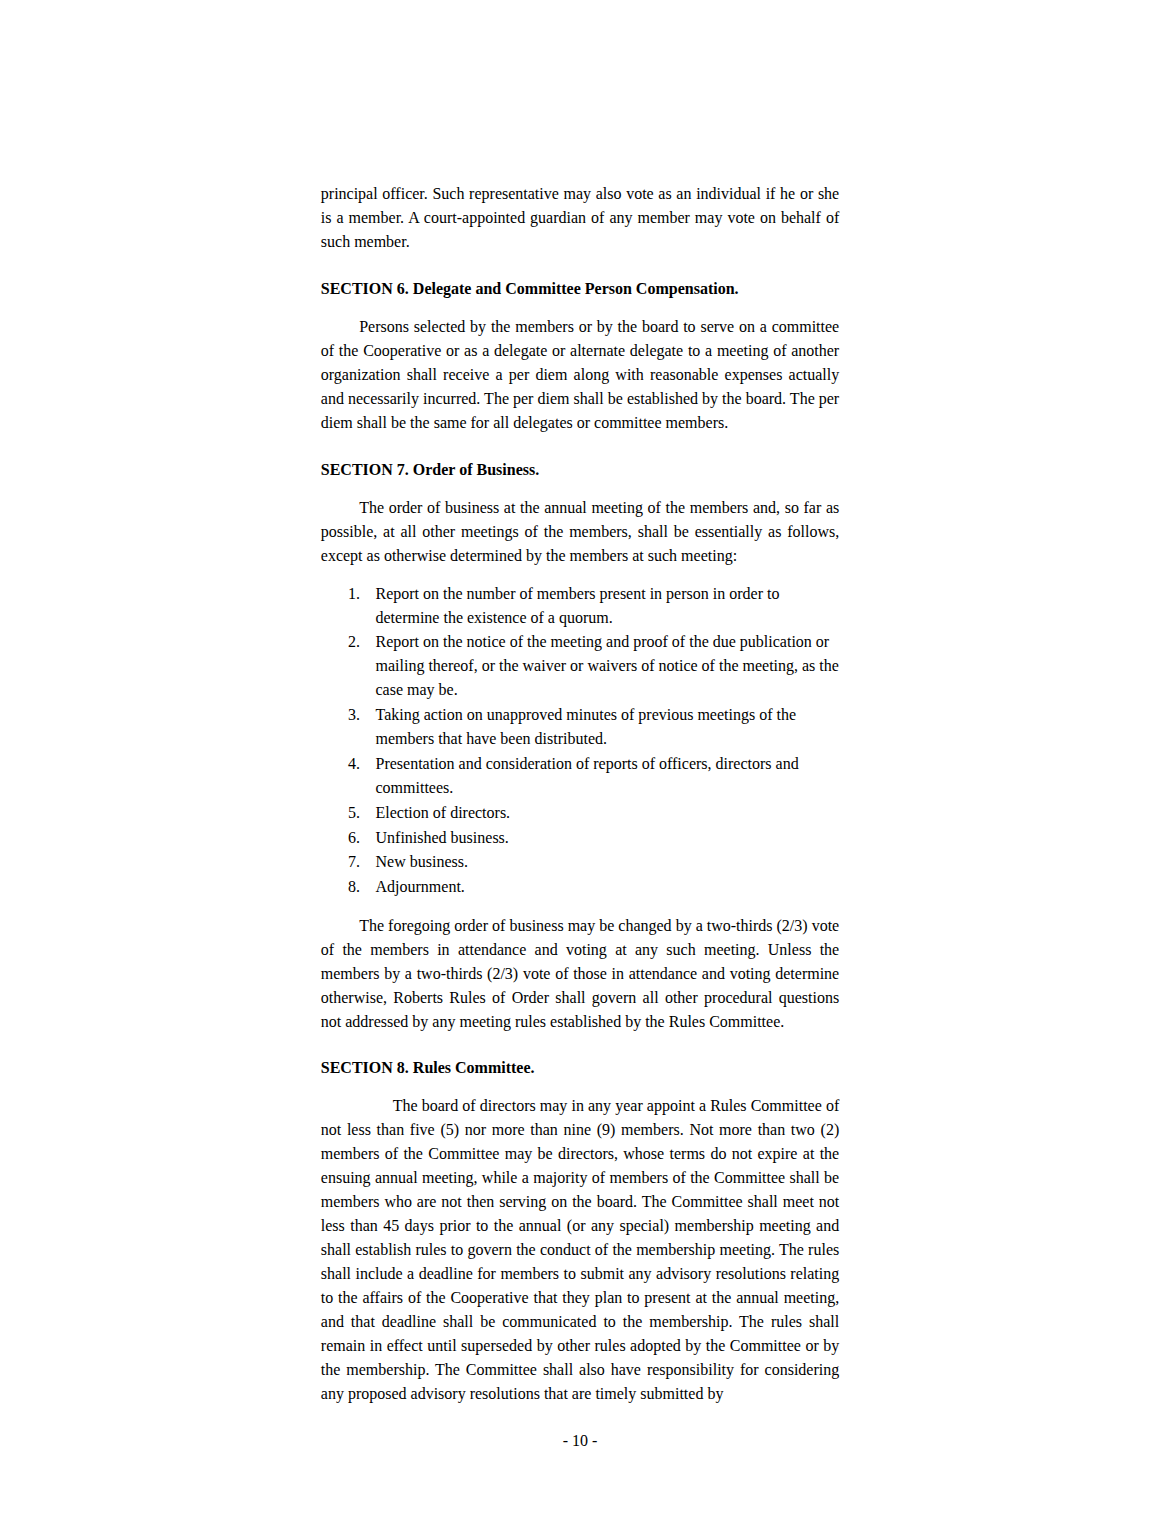principal officer. Such representative may also vote as an individual if he or she is a member. A court-appointed guardian of any member may vote on behalf of such member.
SECTION 6. Delegate and Committee Person Compensation.
Persons selected by the members or by the board to serve on a committee of the Cooperative or as a delegate or alternate delegate to a meeting of another organization shall receive a per diem along with reasonable expenses actually and necessarily incurred. The per diem shall be established by the board. The per diem shall be the same for all delegates or committee members.
SECTION 7. Order of Business.
The order of business at the annual meeting of the members and, so far as possible, at all other meetings of the members, shall be essentially as follows, except as otherwise determined by the members at such meeting:
Report on the number of members present in person in order to determine the existence of a quorum.
Report on the notice of the meeting and proof of the due publication or mailing thereof, or the waiver or waivers of notice of the meeting, as the case may be.
Taking action on unapproved minutes of previous meetings of the members that have been distributed.
Presentation and consideration of reports of officers, directors and committees.
Election of directors.
Unfinished business.
New business.
Adjournment.
The foregoing order of business may be changed by a two-thirds (2/3) vote of the members in attendance and voting at any such meeting. Unless the members by a two-thirds (2/3) vote of those in attendance and voting determine otherwise, Roberts Rules of Order shall govern all other procedural questions not addressed by any meeting rules established by the Rules Committee.
SECTION 8. Rules Committee.
The board of directors may in any year appoint a Rules Committee of not less than five (5) nor more than nine (9) members. Not more than two (2) members of the Committee may be directors, whose terms do not expire at the ensuing annual meeting, while a majority of members of the Committee shall be members who are not then serving on the board. The Committee shall meet not less than 45 days prior to the annual (or any special) membership meeting and shall establish rules to govern the conduct of the membership meeting. The rules shall include a deadline for members to submit any advisory resolutions relating to the affairs of the Cooperative that they plan to present at the annual meeting, and that deadline shall be communicated to the membership. The rules shall remain in effect until superseded by other rules adopted by the Committee or by the membership. The Committee shall also have responsibility for considering any proposed advisory resolutions that are timely submitted by
- 10 -